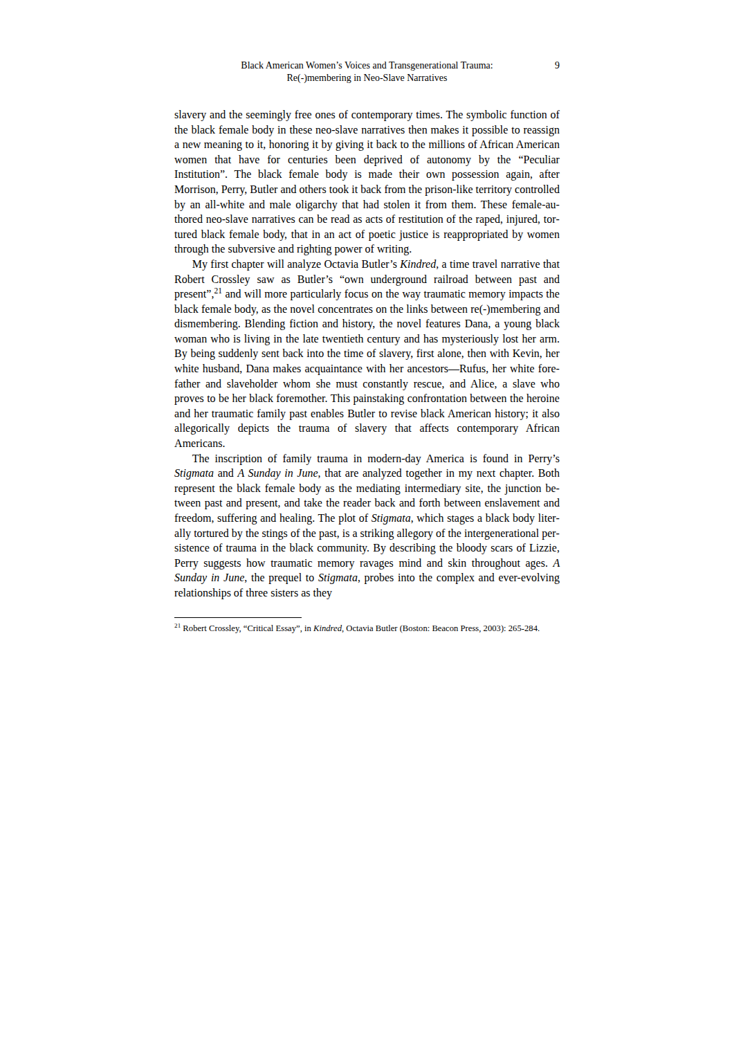Black American Women’s Voices and Transgenerational Trauma:
Re(-)membering in Neo-Slave Narratives
9
slavery and the seemingly free ones of contemporary times. The symbolic function of the black female body in these neo-slave narratives then makes it possible to reassign a new meaning to it, honoring it by giving it back to the millions of African American women that have for centuries been deprived of autonomy by the “Peculiar Institution”. The black female body is made their own possession again, after Morrison, Perry, Butler and others took it back from the prison-like territory controlled by an all-white and male oligarchy that had stolen it from them. These female-authored neo-slave narratives can be read as acts of restitution of the raped, injured, tortured black female body, that in an act of poetic justice is reappropriated by women through the subversive and righting power of writing.
My first chapter will analyze Octavia Butler’s Kindred, a time travel narrative that Robert Crossley saw as Butler’s “own underground railroad between past and present”,21 and will more particularly focus on the way traumatic memory impacts the black female body, as the novel concentrates on the links between re(-)membering and dismembering. Blending fiction and history, the novel features Dana, a young black woman who is living in the late twentieth century and has mysteriously lost her arm. By being suddenly sent back into the time of slavery, first alone, then with Kevin, her white husband, Dana makes acquaintance with her ancestors—Rufus, her white forefather and slaveholder whom she must constantly rescue, and Alice, a slave who proves to be her black foremother. This painstaking confrontation between the heroine and her traumatic family past enables Butler to revise black American history; it also allegorically depicts the trauma of slavery that affects contemporary African Americans.
The inscription of family trauma in modern-day America is found in Perry’s Stigmata and A Sunday in June, that are analyzed together in my next chapter. Both represent the black female body as the mediating intermediary site, the junction between past and present, and take the reader back and forth between enslavement and freedom, suffering and healing. The plot of Stigmata, which stages a black body literally tortured by the stings of the past, is a striking allegory of the intergenerational persistence of trauma in the black community. By describing the bloody scars of Lizzie, Perry suggests how traumatic memory ravages mind and skin throughout ages. A Sunday in June, the prequel to Stigmata, probes into the complex and ever-evolving relationships of three sisters as they
21 Robert Crossley, “Critical Essay”, in Kindred, Octavia Butler (Boston: Beacon Press, 2003): 265-284.